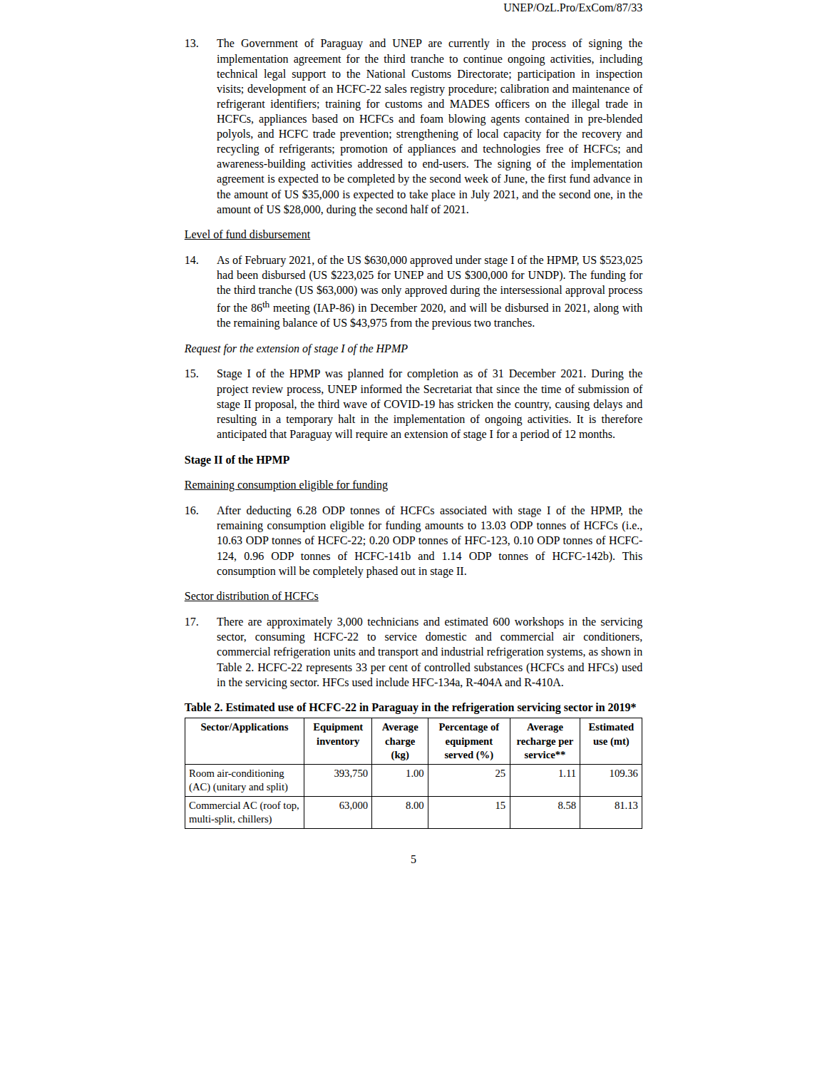UNEP/OzL.Pro/ExCom/87/33
13.
The Government of Paraguay and UNEP are currently in the process of signing the implementation agreement for the third tranche to continue ongoing activities, including technical legal support to the National Customs Directorate; participation in inspection visits; development of an HCFC-22 sales registry procedure; calibration and maintenance of refrigerant identifiers; training for customs and MADES officers on the illegal trade in HCFCs, appliances based on HCFCs and foam blowing agents contained in pre-blended polyols, and HCFC trade prevention; strengthening of local capacity for the recovery and recycling of refrigerants; promotion of appliances and technologies free of HCFCs; and awareness-building activities addressed to end-users. The signing of the implementation agreement is expected to be completed by the second week of June, the first fund advance in the amount of US $35,000 is expected to take place in July 2021, and the second one, in the amount of US $28,000, during the second half of 2021.
Level of fund disbursement
14.
As of February 2021, of the US $630,000 approved under stage I of the HPMP, US $523,025 had been disbursed (US $223,025 for UNEP and US $300,000 for UNDP). The funding for the third tranche (US $63,000) was only approved during the intersessional approval process for the 86th meeting (IAP-86) in December 2020, and will be disbursed in 2021, along with the remaining balance of US $43,975 from the previous two tranches.
Request for the extension of stage I of the HPMP
15.
Stage I of the HPMP was planned for completion as of 31 December 2021. During the project review process, UNEP informed the Secretariat that since the time of submission of stage II proposal, the third wave of COVID-19 has stricken the country, causing delays and resulting in a temporary halt in the implementation of ongoing activities. It is therefore anticipated that Paraguay will require an extension of stage I for a period of 12 months.
Stage II of the HPMP
Remaining consumption eligible for funding
16.
After deducting 6.28 ODP tonnes of HCFCs associated with stage I of the HPMP, the remaining consumption eligible for funding amounts to 13.03 ODP tonnes of HCFCs (i.e., 10.63 ODP tonnes of HCFC-22; 0.20 ODP tonnes of HFC-123, 0.10 ODP tonnes of HCFC-124, 0.96 ODP tonnes of HCFC-141b and 1.14 ODP tonnes of HCFC-142b). This consumption will be completely phased out in stage II.
Sector distribution of HCFCs
17.
There are approximately 3,000 technicians and estimated 600 workshops in the servicing sector, consuming HCFC-22 to service domestic and commercial air conditioners, commercial refrigeration units and transport and industrial refrigeration systems, as shown in Table 2. HCFC-22 represents 33 per cent of controlled substances (HCFCs and HFCs) used in the servicing sector. HFCs used include HFC-134a, R-404A and R-410A.
Table 2. Estimated use of HCFC-22 in Paraguay in the refrigeration servicing sector in 2019*
| Sector/Applications | Equipment inventory | Average charge (kg) | Percentage of equipment served (%) | Average recharge per service** | Estimated use (mt) |
| --- | --- | --- | --- | --- | --- |
| Room air-conditioning (AC) (unitary and split) | 393,750 | 1.00 | 25 | 1.11 | 109.36 |
| Commercial AC (roof top, multi-split, chillers) | 63,000 | 8.00 | 15 | 8.58 | 81.13 |
5